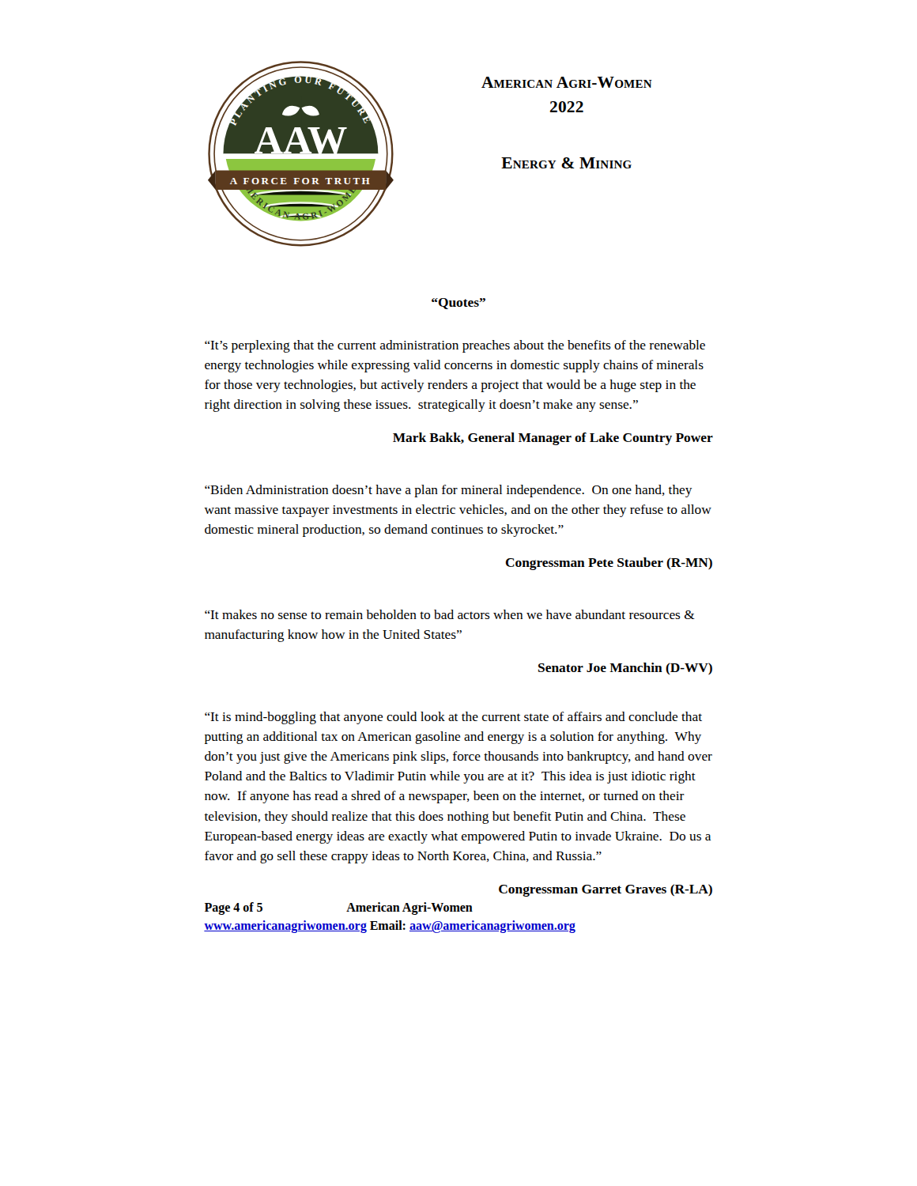American Agri-Women seal Circular seal with the letters A A W, a leaf sprout, the words Planting Our Future, A Force For Truth, and American Agri-Women. PLANTING OUR FUTURE AMERICAN AGRI-WOMEN AAW A FORCE FOR TRUTH
American Agri-Women
2022
Energy & Mining
“Quotes”
“It’s perplexing that the current administration preaches about the benefits of the renewable energy technologies while expressing valid concerns in domestic supply chains of minerals for those very technologies, but actively renders a project that would be a huge step in the right direction in solving these issues. strategically it doesn’t make any sense.”
Mark Bakk, General Manager of Lake Country Power
“Biden Administration doesn’t have a plan for mineral independence. On one hand, they want massive taxpayer investments in electric vehicles, and on the other they refuse to allow domestic mineral production, so demand continues to skyrocket.”
Congressman Pete Stauber (R-MN)
“It makes no sense to remain beholden to bad actors when we have abundant resources & manufacturing know how in the United States”
Senator Joe Manchin (D-WV)
“It is mind-boggling that anyone could look at the current state of affairs and conclude that putting an additional tax on American gasoline and energy is a solution for anything. Why don’t you just give the Americans pink slips, force thousands into bankruptcy, and hand over Poland and the Baltics to Vladimir Putin while you are at it? This idea is just idiotic right now. If anyone has read a shred of a newspaper, been on the internet, or turned on their television, they should realize that this does nothing but benefit Putin and China. These European-based energy ideas are exactly what empowered Putin to invade Ukraine. Do us a favor and go sell these crappy ideas to North Korea, China, and Russia.”
Congressman Garret Graves (R-LA)
Page 4 of 5 American Agri-Women
www.americanagriwomen.org Email: aaw@americanagriwomen.org